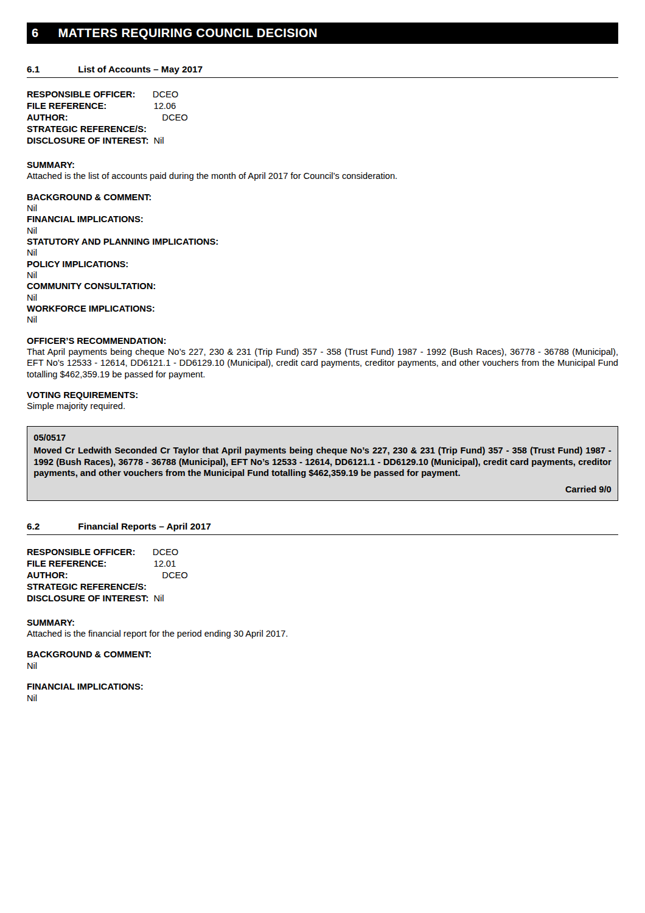6 MATTERS REQUIRING COUNCIL DECISION
6.1 List of Accounts – May 2017
Responsible Officer: DCEO
File Reference: 12.06
Author: DCEO
Strategic Reference/s:
Disclosure of Interest: Nil
Summary:
Attached is the list of accounts paid during the month of April 2017 for Council’s consideration.
Background & Comment:
Nil
Financial Implications:
Nil
Statutory and Planning Implications:
Nil
Policy Implications:
Nil
Community Consultation:
Nil
Workforce Implications:
Nil
Officer’s Recommendation:
That April payments being cheque No’s 227, 230 & 231 (Trip Fund) 357 - 358 (Trust Fund) 1987 - 1992 (Bush Races), 36778 - 36788 (Municipal), EFT No’s 12533 - 12614, DD6121.1 - DD6129.10 (Municipal), credit card payments, creditor payments, and other vouchers from the Municipal Fund totalling $462,359.19 be passed for payment.
Voting Requirements:
Simple majority required.
05/0517
Moved Cr Ledwith Seconded Cr Taylor that April payments being cheque No’s 227, 230 & 231 (Trip Fund) 357 - 358 (Trust Fund) 1987 - 1992 (Bush Races), 36778 - 36788 (Municipal), EFT No’s 12533 - 12614, DD6121.1 - DD6129.10 (Municipal), credit card payments, creditor payments, and other vouchers from the Municipal Fund totalling $462,359.19 be passed for payment.
Carried 9/0
6.2 Financial Reports – April 2017
Responsible Officer: DCEO
File Reference: 12.01
Author: DCEO
Strategic Reference/s:
Disclosure of Interest: Nil
Summary:
Attached is the financial report for the period ending 30 April 2017.
Background & Comment:
Nil
Financial Implications:
Nil